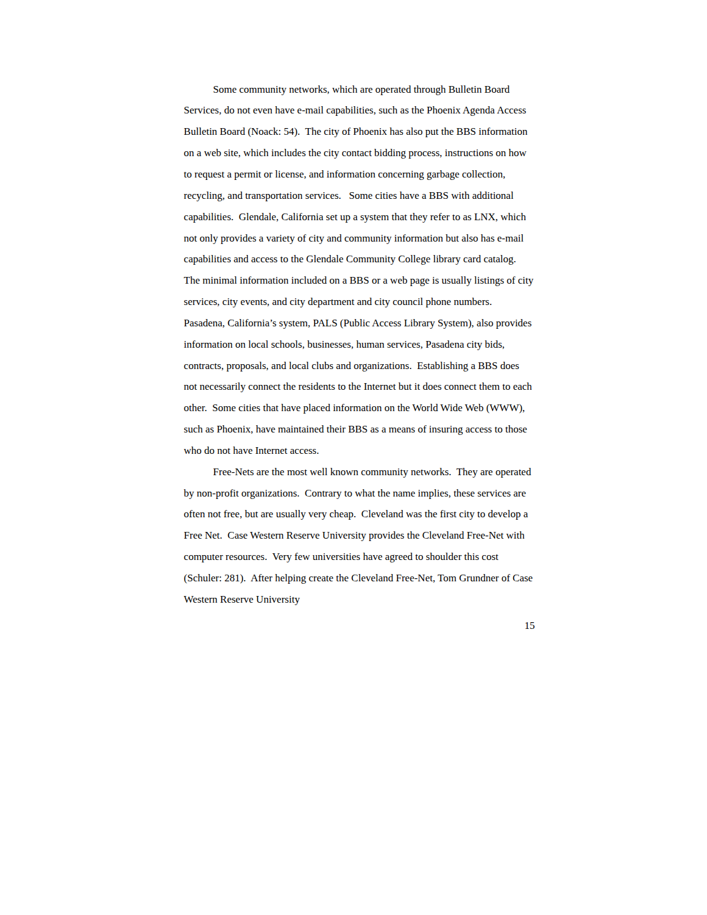Some community networks, which are operated through Bulletin Board Services, do not even have e-mail capabilities, such as the Phoenix Agenda Access Bulletin Board (Noack: 54). The city of Phoenix has also put the BBS information on a web site, which includes the city contact bidding process, instructions on how to request a permit or license, and information concerning garbage collection, recycling, and transportation services. Some cities have a BBS with additional capabilities. Glendale, California set up a system that they refer to as LNX, which not only provides a variety of city and community information but also has e-mail capabilities and access to the Glendale Community College library card catalog. The minimal information included on a BBS or a web page is usually listings of city services, city events, and city department and city council phone numbers. Pasadena, California’s system, PALS (Public Access Library System), also provides information on local schools, businesses, human services, Pasadena city bids, contracts, proposals, and local clubs and organizations. Establishing a BBS does not necessarily connect the residents to the Internet but it does connect them to each other. Some cities that have placed information on the World Wide Web (WWW), such as Phoenix, have maintained their BBS as a means of insuring access to those who do not have Internet access.
Free-Nets are the most well known community networks. They are operated by non-profit organizations. Contrary to what the name implies, these services are often not free, but are usually very cheap. Cleveland was the first city to develop a Free Net. Case Western Reserve University provides the Cleveland Free-Net with computer resources. Very few universities have agreed to shoulder this cost (Schuler: 281). After helping create the Cleveland Free-Net, Tom Grundner of Case Western Reserve University
15